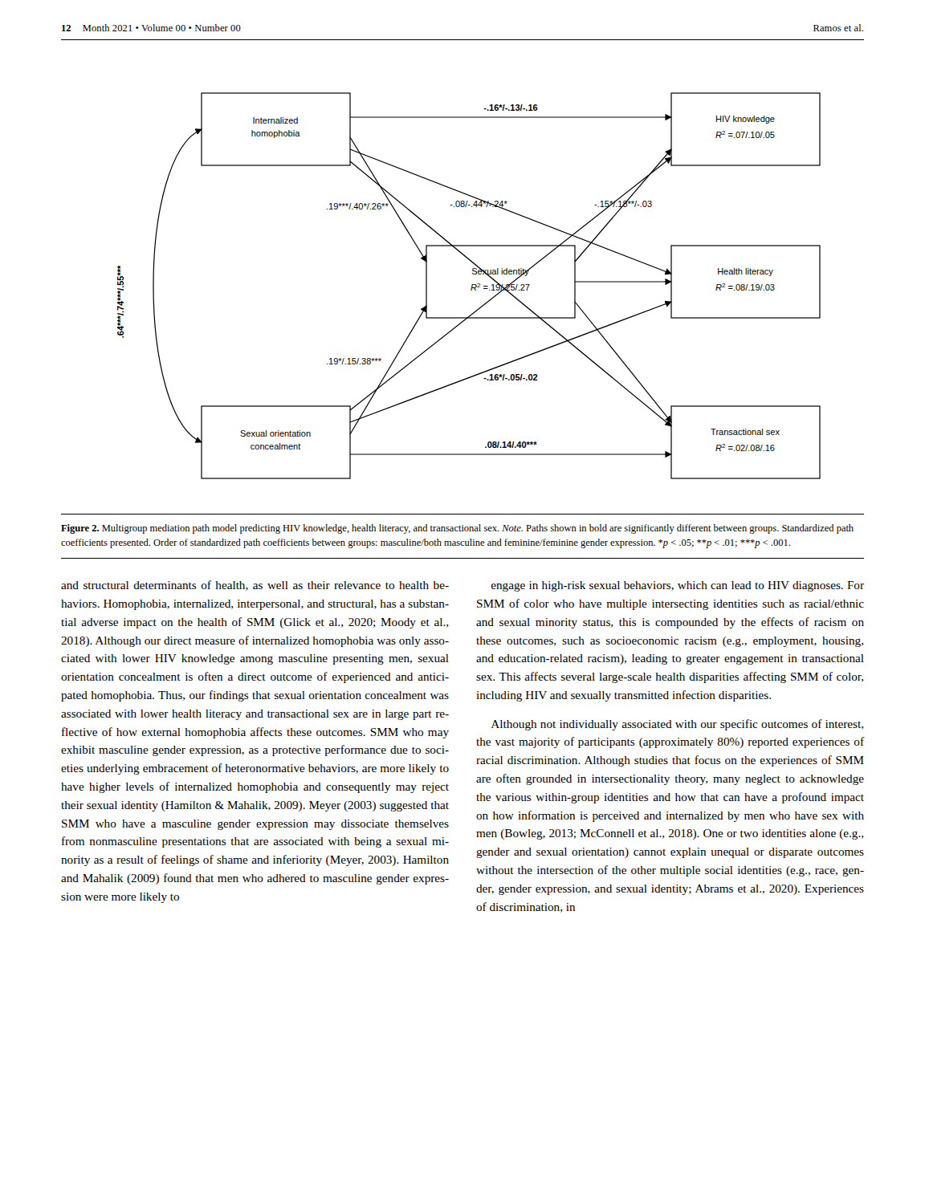12 Month 2021 • Volume 00 • Number 00
Ramos et al.
Internalized homophobia Sexual orientation concealment Sexual identity R2 =.19/.25/.27 HIV knowledge R2 =.07/.10/.05 Health literacy R2 =.08/.19/.03 Transactional sex R2 =.02/.08/.16 .64***/.74***/.55*** -.16*/-.13/-.16 .19***/.40*/.26** -.08/-.44*/-.24* -.15*/.18**/-.03 .19*/.15/.38*** -.16*/-.05/-.02 .08/.14/.40***
Figure 2. Multigroup mediation path model predicting HIV knowledge, health literacy, and transactional sex. Note. Paths shown in bold are significantly different between groups. Standardized path coefficients presented. Order of standardized path coefficients between groups: masculine/both masculine and feminine/feminine gender expression. *p < .05; **p < .01; ***p < .001.
and structural determinants of health, as well as their relevance to health behaviors. Homophobia, internalized, interpersonal, and structural, has a substantial adverse impact on the health of SMM (Glick et al., 2020; Moody et al., 2018). Although our direct measure of internalized homophobia was only associated with lower HIV knowledge among masculine presenting men, sexual orientation concealment is often a direct outcome of experienced and anticipated homophobia. Thus, our findings that sexual orientation concealment was associated with lower health literacy and transactional sex are in large part reflective of how external homophobia affects these outcomes. SMM who may exhibit masculine gender expression, as a protective performance due to societies underlying embracement of heteronormative behaviors, are more likely to have higher levels of internalized homophobia and consequently may reject their sexual identity (Hamilton & Mahalik, 2009). Meyer (2003) suggested that SMM who have a masculine gender expression may dissociate themselves from nonmasculine presentations that are associated with being a sexual minority as a result of feelings of shame and inferiority (Meyer, 2003). Hamilton and Mahalik (2009) found that men who adhered to masculine gender expression were more likely to
engage in high-risk sexual behaviors, which can lead to HIV diagnoses. For SMM of color who have multiple intersecting identities such as racial/ethnic and sexual minority status, this is compounded by the effects of racism on these outcomes, such as socioeconomic racism (e.g., employment, housing, and education-related racism), leading to greater engagement in transactional sex. This affects several large-scale health disparities affecting SMM of color, including HIV and sexually transmitted infection disparities.
Although not individually associated with our specific outcomes of interest, the vast majority of participants (approximately 80%) reported experiences of racial discrimination. Although studies that focus on the experiences of SMM are often grounded in intersectionality theory, many neglect to acknowledge the various within-group identities and how that can have a profound impact on how information is perceived and internalized by men who have sex with men (Bowleg, 2013; McConnell et al., 2018). One or two identities alone (e.g., gender and sexual orientation) cannot explain unequal or disparate outcomes without the intersection of the other multiple social identities (e.g., race, gender, gender expression, and sexual identity; Abrams et al., 2020). Experiences of discrimination, in